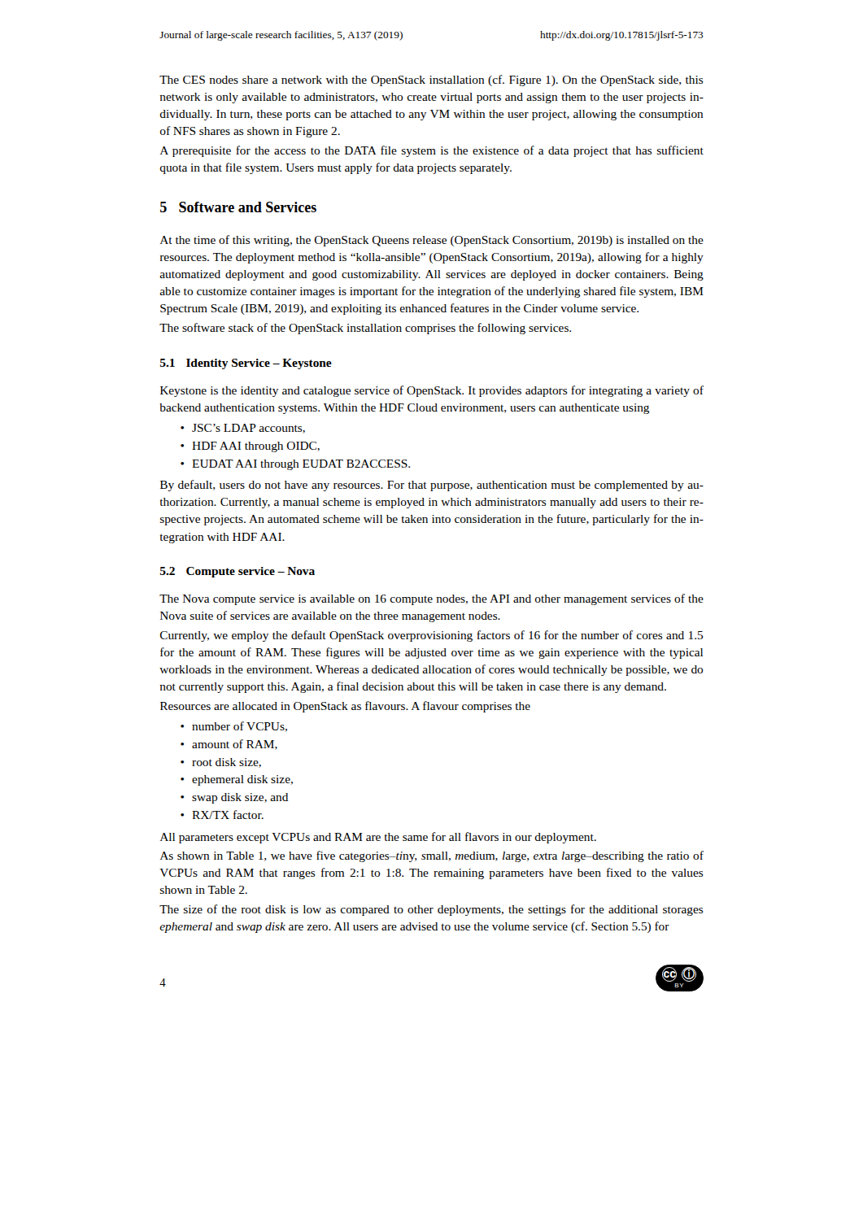Journal of large-scale research facilities, 5, A137 (2019)
http://dx.doi.org/10.17815/jlsrf-5-173
The CES nodes share a network with the OpenStack installation (cf. Figure 1). On the OpenStack side, this network is only available to administrators, who create virtual ports and assign them to the user projects individually. In turn, these ports can be attached to any VM within the user project, allowing the consumption of NFS shares as shown in Figure 2.
A prerequisite for the access to the DATA file system is the existence of a data project that has sufficient quota in that file system. Users must apply for data projects separately.
5 Software and Services
At the time of this writing, the OpenStack Queens release (OpenStack Consortium, 2019b) is installed on the resources. The deployment method is “kolla-ansible” (OpenStack Consortium, 2019a), allowing for a highly automatized deployment and good customizability. All services are deployed in docker containers. Being able to customize container images is important for the integration of the underlying shared file system, IBM Spectrum Scale (IBM, 2019), and exploiting its enhanced features in the Cinder volume service.
The software stack of the OpenStack installation comprises the following services.
5.1 Identity Service – Keystone
Keystone is the identity and catalogue service of OpenStack. It provides adaptors for integrating a variety of backend authentication systems. Within the HDF Cloud environment, users can authenticate using
JSC’s LDAP accounts,
HDF AAI through OIDC,
EUDAT AAI through EUDAT B2ACCESS.
By default, users do not have any resources. For that purpose, authentication must be complemented by authorization. Currently, a manual scheme is employed in which administrators manually add users to their respective projects. An automated scheme will be taken into consideration in the future, particularly for the integration with HDF AAI.
5.2 Compute service – Nova
The Nova compute service is available on 16 compute nodes, the API and other management services of the Nova suite of services are available on the three management nodes.
Currently, we employ the default OpenStack overprovisioning factors of 16 for the number of cores and 1.5 for the amount of RAM. These figures will be adjusted over time as we gain experience with the typical workloads in the environment. Whereas a dedicated allocation of cores would technically be possible, we do not currently support this. Again, a final decision about this will be taken in case there is any demand.
Resources are allocated in OpenStack as flavours. A flavour comprises the
number of VCPUs,
amount of RAM,
root disk size,
ephemeral disk size,
swap disk size, and
RX/TX factor.
All parameters except VCPUs and RAM are the same for all flavors in our deployment.
As shown in Table 1, we have five categories–tiny, small, medium, large, extra large–describing the ratio of VCPUs and RAM that ranges from 2:1 to 1:8. The remaining parameters have been fixed to the values shown in Table 2.
The size of the root disk is low as compared to other deployments, the settings for the additional storages ephemeral and swap disk are zero. All users are advised to use the volume service (cf. Section 5.5) for
4
cc ⓘ
BY